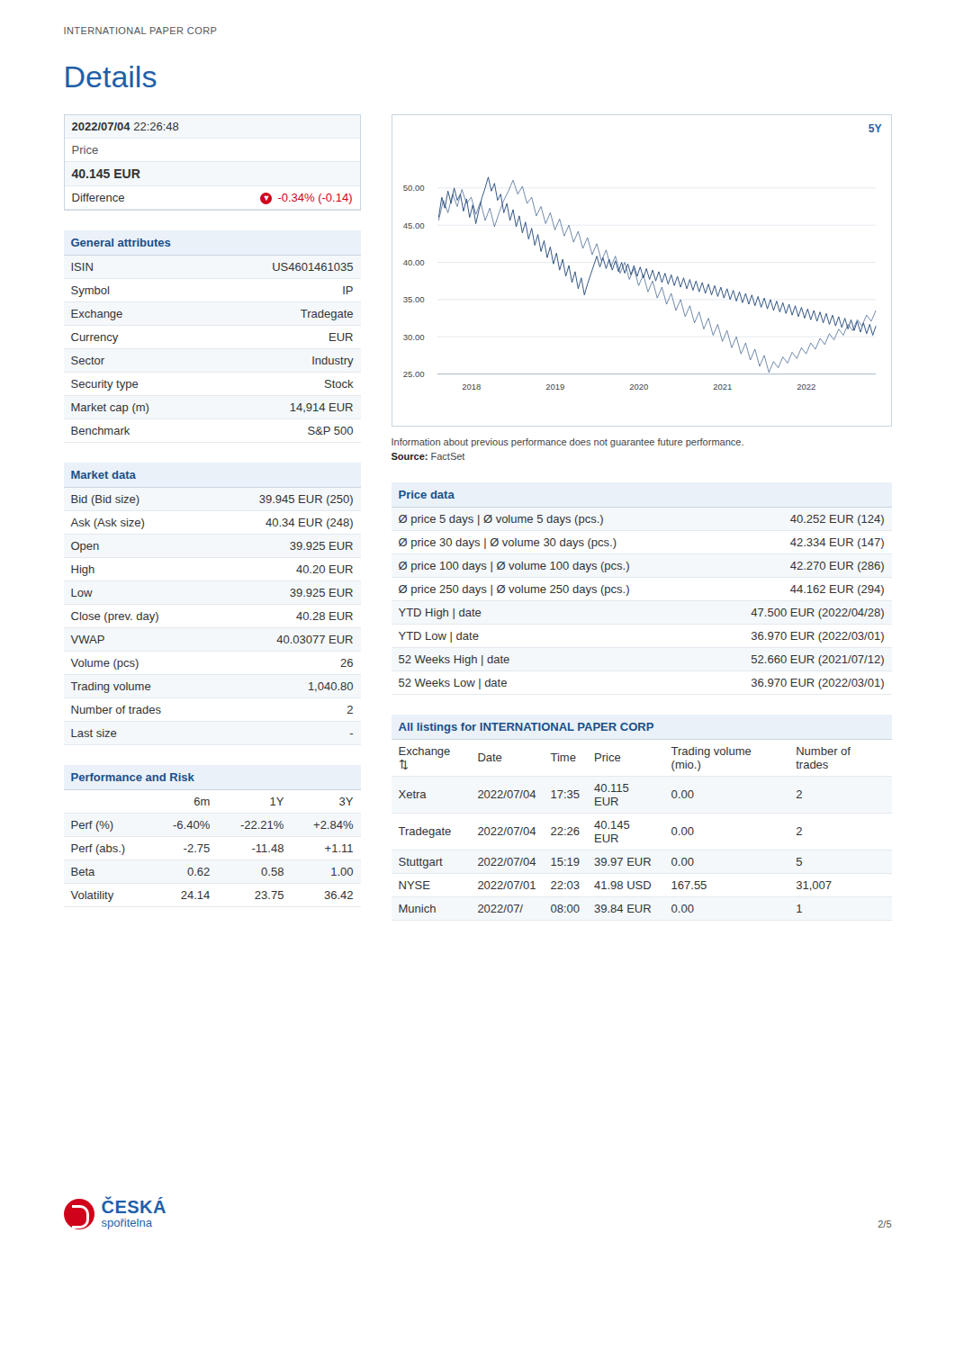INTERNATIONAL PAPER CORP
Details
| 2022/07/04 22:26:48 |
| Price | |
| 40.145 EUR |
| Difference | ▼ -0.34% (-0.14) |
General attributes
| ISIN | US4601461035 |
| Symbol | IP |
| Exchange | Tradegate |
| Currency | EUR |
| Sector | Industry |
| Security type | Stock |
| Market cap (m) | 14,914 EUR |
| Benchmark | S&P 500 |
Market data
| Bid (Bid size) | 39.945 EUR (250) |
| Ask (Ask size) | 40.34 EUR (248) |
| Open | 39.925 EUR |
| High | 40.20 EUR |
| Low | 39.925 EUR |
| Close (prev. day) | 40.28 EUR |
| VWAP | 40.03077 EUR |
| Volume (pcs) | 26 |
| Trading volume | 1,040.80 |
| Number of trades | 2 |
| Last size | - |
Performance and Risk
| | 6m | 1Y | 3Y |
| --- | --- | --- | --- |
| Perf (%) | -6.40% | -22.21% | +2.84% |
| Perf (abs.) | -2.75 | -11.48 | +1.11 |
| Beta | 0.62 | 0.58 | 1.00 |
| Volatility | 24.14 | 23.75 | 36.42 |
5Y 50.00 45.00 40.00 35.00 30.00 25.00 2018 2019 2020 2021 2022
Information about previous performance does not guarantee future performance.
Source: FactSet
Price data
| Ø price 5 days / Ø volume 5 days (pcs.) | 40.252 EUR (124) |
| Ø price 30 days / Ø volume 30 days (pcs.) | 42.334 EUR (147) |
| Ø price 100 days / Ø volume 100 days (pcs.) | 42.270 EUR (286) |
| Ø price 250 days / Ø volume 250 days (pcs.) | 44.162 EUR (294) |
| YTD High / date | 47.500 EUR (2022/04/28) |
| YTD Low / date | 36.970 EUR (2022/03/01) |
| 52 Weeks High / date | 52.660 EUR (2021/07/12) |
| 52 Weeks Low / date | 36.970 EUR (2022/03/01) |
All listings for INTERNATIONAL PAPER CORP
| Exchange ⇅ | Date | Time | Price | Trading volume (mio.) | Number of trades |
| --- | --- | --- | --- | --- | --- |
| Xetra | 2022/07/04 | 17:35 | 40.115 EUR | 0.00 | 2 |
| Tradegate | 2022/07/04 | 22:26 | 40.145 EUR | 0.00 | 2 |
| Stuttgart | 2022/07/04 | 15:19 | 39.97 EUR | 0.00 | 5 |
| NYSE | 2022/07/01 | 22:03 | 41.98 USD | 167.55 | 31,007 |
| Munich | 2022/07/ | 08:00 | 39.84 EUR | 0.00 | 1 |
ČESKÁ
spořitelna
2/5